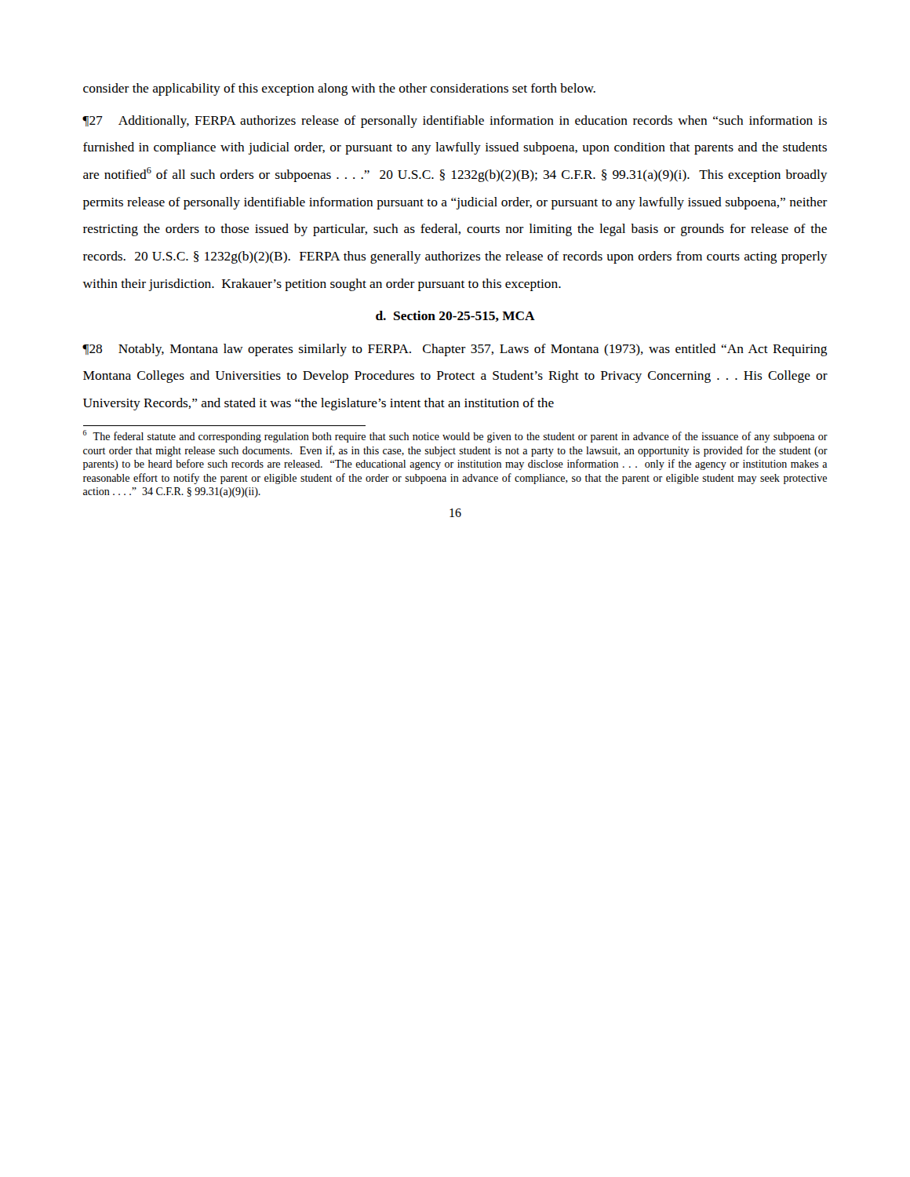consider the applicability of this exception along with the other considerations set forth below.
¶27 Additionally, FERPA authorizes release of personally identifiable information in education records when “such information is furnished in compliance with judicial order, or pursuant to any lawfully issued subpoena, upon condition that parents and the students are notified6 of all such orders or subpoenas . . . .” 20 U.S.C. § 1232g(b)(2)(B); 34 C.F.R. § 99.31(a)(9)(i). This exception broadly permits release of personally identifiable information pursuant to a “judicial order, or pursuant to any lawfully issued subpoena,” neither restricting the orders to those issued by particular, such as federal, courts nor limiting the legal basis or grounds for release of the records. 20 U.S.C. § 1232g(b)(2)(B). FERPA thus generally authorizes the release of records upon orders from courts acting properly within their jurisdiction. Krakauer’s petition sought an order pursuant to this exception.
d. Section 20-25-515, MCA
¶28 Notably, Montana law operates similarly to FERPA. Chapter 357, Laws of Montana (1973), was entitled “An Act Requiring Montana Colleges and Universities to Develop Procedures to Protect a Student’s Right to Privacy Concerning . . . His College or University Records,” and stated it was “the legislature’s intent that an institution of the
6 The federal statute and corresponding regulation both require that such notice would be given to the student or parent in advance of the issuance of any subpoena or court order that might release such documents. Even if, as in this case, the subject student is not a party to the lawsuit, an opportunity is provided for the student (or parents) to be heard before such records are released. “The educational agency or institution may disclose information . . . only if the agency or institution makes a reasonable effort to notify the parent or eligible student of the order or subpoena in advance of compliance, so that the parent or eligible student may seek protective action . . . .” 34 C.F.R. § 99.31(a)(9)(ii).
16